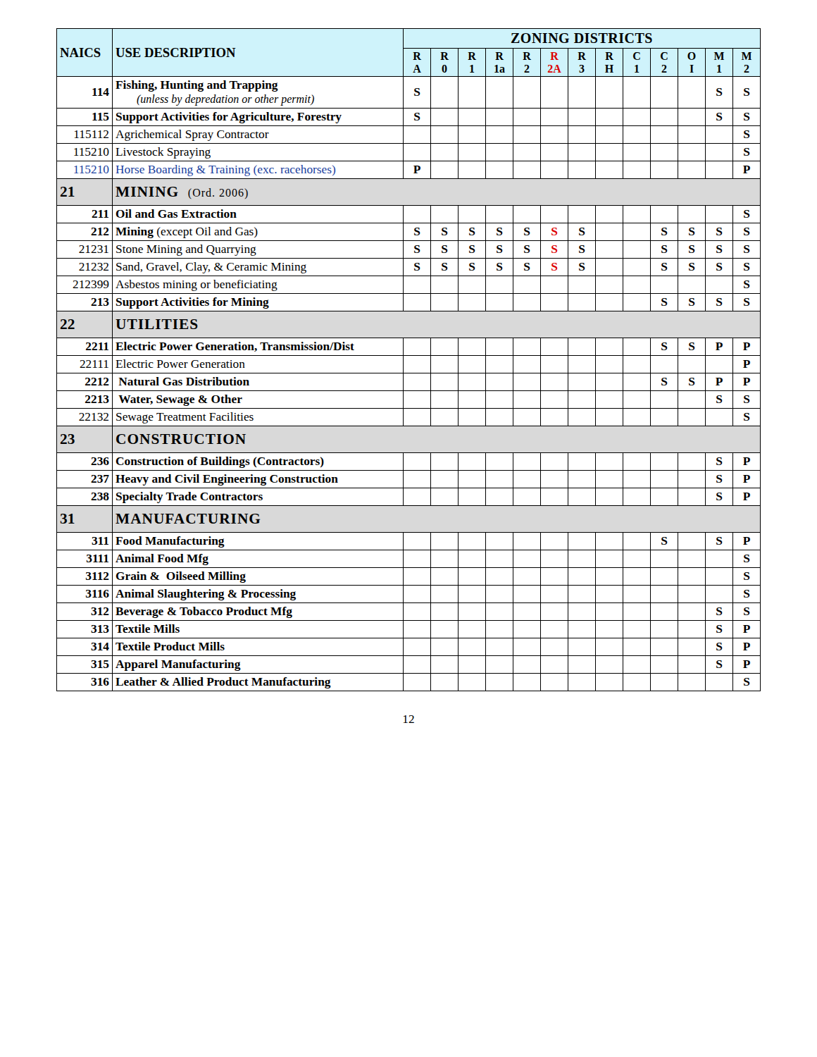| NAICS | USE DESCRIPTION | ZONING DISTRICTS |
| --- | --- | --- |
| R A | R 0 | R 1 | R 1a | R 2 | R 2A | R 3 | R H | C 1 | C 2 | O I | M 1 | M 2 |
| 114 | Fishing, Hunting and Trapping (unless by depredation or other permit) | S | | | | | | | | | | | S | S |
| 115 | Support Activities for Agriculture, Forestry | S | | | | | | | | | | | S | S |
| 115112 | Agrichemical Spray Contractor | | | | | | | | | | | | | S |
| 115210 | Livestock Spraying | | | | | | | | | | | | | S |
| 115210 | Horse Boarding & Training (exc. racehorses) | P | | | | | | | | | | | | P |
| 21 | MINING (Ord. 2006) |
| 211 | Oil and Gas Extraction | | | | | | | | | | | | | S |
| 212 | Mining (except Oil and Gas) | S | S | S | S | S | S | S | | | S | S | S | S |
| 21231 | Stone Mining and Quarrying | S | S | S | S | S | S | S | | | S | S | S | S |
| 21232 | Sand, Gravel, Clay, & Ceramic Mining | S | S | S | S | S | S | S | | | S | S | S | S |
| 212399 | Asbestos mining or beneficiating | | | | | | | | | | | | | S |
| 213 | Support Activities for Mining | | | | | | | | | | S | S | S | S |
| 22 | UTILITIES |
| 2211 | Electric Power Generation, Transmission/Dist | | | | | | | | | | S | S | P | P |
| 22111 | Electric Power Generation | | | | | | | | | | | | | P |
| 2212 | Natural Gas Distribution | | | | | | | | | | S | S | P | P |
| 2213 | Water, Sewage & Other | | | | | | | | | | | | S | S |
| 22132 | Sewage Treatment Facilities | | | | | | | | | | | | | S |
| 23 | CONSTRUCTION |
| 236 | Construction of Buildings (Contractors) | | | | | | | | | | | | S | P |
| 237 | Heavy and Civil Engineering Construction | | | | | | | | | | | | S | P |
| 238 | Specialty Trade Contractors | | | | | | | | | | | | S | P |
| 31 | MANUFACTURING |
| 311 | Food Manufacturing | | | | | | | | | | S | | S | P |
| 3111 | Animal Food Mfg | | | | | | | | | | | | | S |
| 3112 | Grain & Oilseed Milling | | | | | | | | | | | | | S |
| 3116 | Animal Slaughtering & Processing | | | | | | | | | | | | | S |
| 312 | Beverage & Tobacco Product Mfg | | | | | | | | | | | | S | S |
| 313 | Textile Mills | | | | | | | | | | | | S | P |
| 314 | Textile Product Mills | | | | | | | | | | | | S | P |
| 315 | Apparel Manufacturing | | | | | | | | | | | | S | P |
| 316 | Leather & Allied Product Manufacturing | | | | | | | | | | | | | S |
12